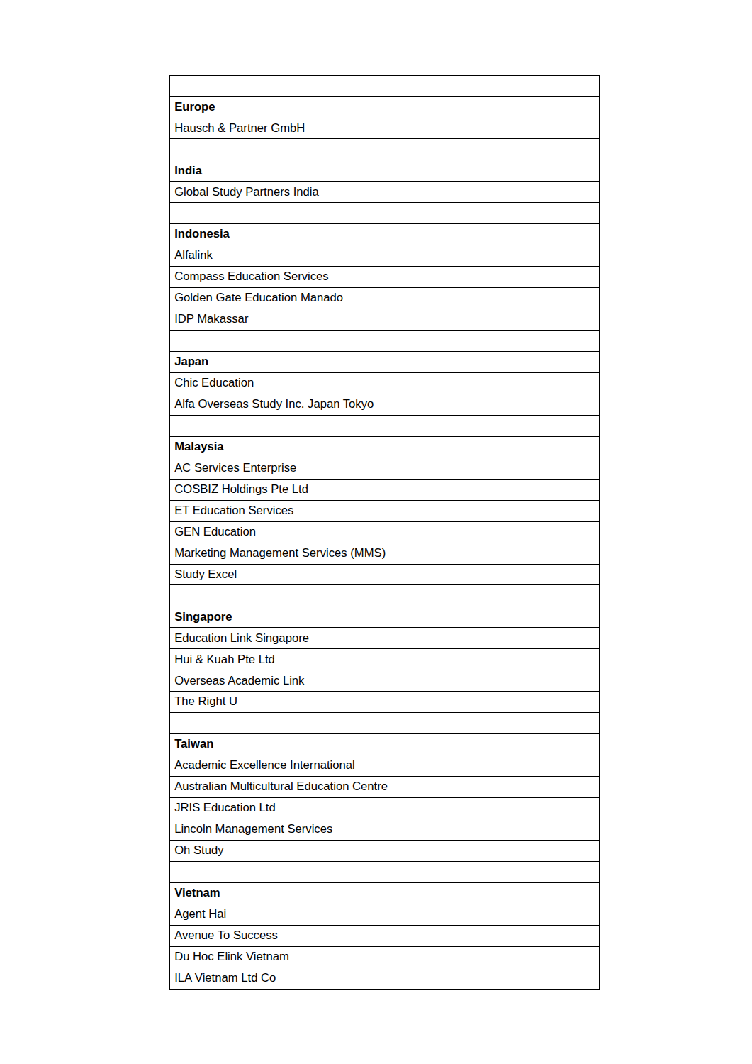| Europe |
| Hausch & Partner GmbH |
| India |
| Global Study Partners India |
| Indonesia |
| Alfalink |
| Compass Education Services |
| Golden Gate Education Manado |
| IDP Makassar |
| Japan |
| Chic Education |
| Alfa Overseas Study Inc. Japan Tokyo |
| Malaysia |
| AC Services Enterprise |
| COSBIZ Holdings Pte Ltd |
| ET Education Services |
| GEN Education |
| Marketing Management Services (MMS) |
| Study Excel |
| Singapore |
| Education Link Singapore |
| Hui & Kuah Pte Ltd |
| Overseas Academic Link |
| The Right U |
| Taiwan |
| Academic Excellence International |
| Australian Multicultural Education Centre |
| JRIS Education Ltd |
| Lincoln Management Services |
| Oh Study |
| Vietnam |
| Agent Hai |
| Avenue To Success |
| Du Hoc Elink Vietnam |
| ILA Vietnam Ltd Co |